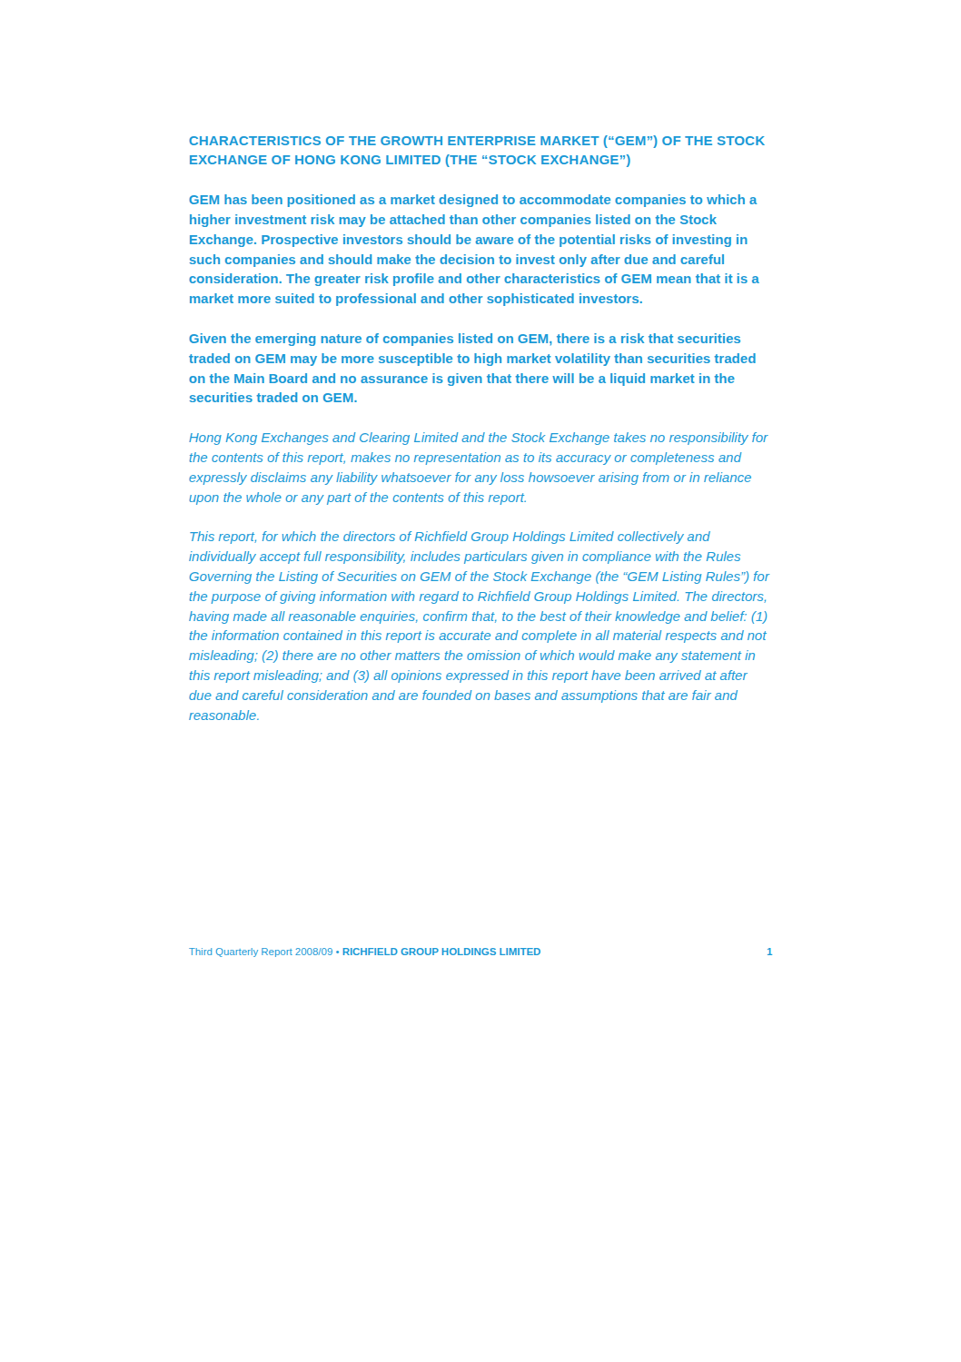Characteristics of the Growth Enterprise Market (“GEM”) of The Stock Exchange of Hong Kong Limited (the “Stock Exchange”)
GEM has been positioned as a market designed to accommodate companies to which a higher investment risk may be attached than other companies listed on the Stock Exchange. Prospective investors should be aware of the potential risks of investing in such companies and should make the decision to invest only after due and careful consideration. The greater risk profile and other characteristics of GEM mean that it is a market more suited to professional and other sophisticated investors.
Given the emerging nature of companies listed on GEM, there is a risk that securities traded on GEM may be more susceptible to high market volatility than securities traded on the Main Board and no assurance is given that there will be a liquid market in the securities traded on GEM.
Hong Kong Exchanges and Clearing Limited and the Stock Exchange takes no responsibility for the contents of this report, makes no representation as to its accuracy or completeness and expressly disclaims any liability whatsoever for any loss howsoever arising from or in reliance upon the whole or any part of the contents of this report.
This report, for which the directors of Richfield Group Holdings Limited collectively and individually accept full responsibility, includes particulars given in compliance with the Rules Governing the Listing of Securities on GEM of the Stock Exchange (the “GEM Listing Rules”) for the purpose of giving information with regard to Richfield Group Holdings Limited. The directors, having made all reasonable enquiries, confirm that, to the best of their knowledge and belief: (1) the information contained in this report is accurate and complete in all material respects and not misleading; (2) there are no other matters the omission of which would make any statement in this report misleading; and (3) all opinions expressed in this report have been arrived at after due and careful consideration and are founded on bases and assumptions that are fair and reasonable.
Third Quarterly Report 2008/09 • RICHFIELD GROUP HOLDINGS LIMITED
1